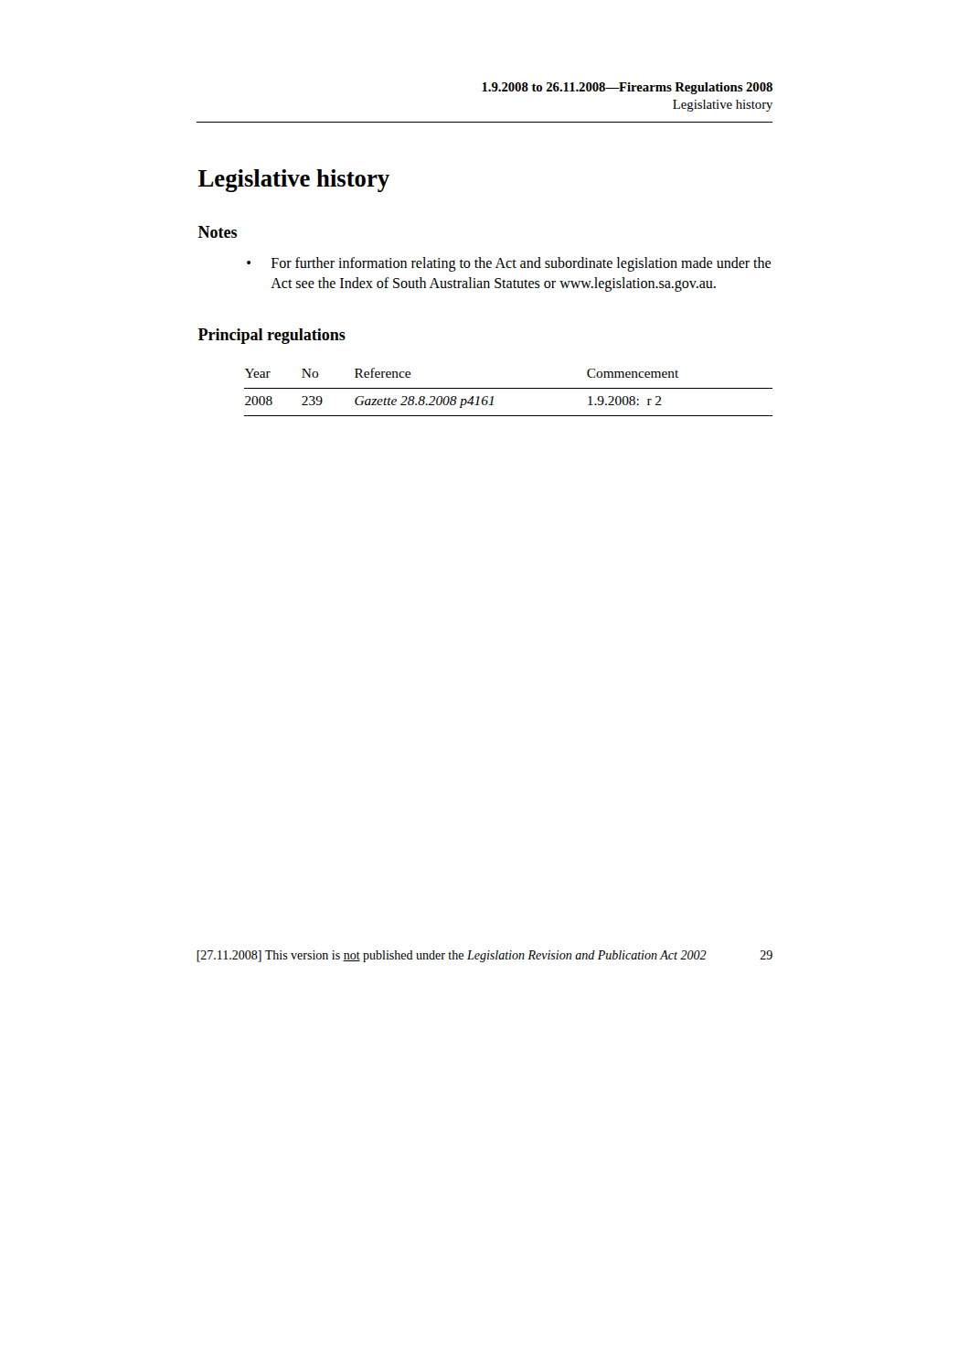1.9.2008 to 26.11.2008—Firearms Regulations 2008
Legislative history
Legislative history
Notes
For further information relating to the Act and subordinate legislation made under the Act see the Index of South Australian Statutes or www.legislation.sa.gov.au.
Principal regulations
| Year | No | Reference | Commencement |
| --- | --- | --- | --- |
| 2008 | 239 | Gazette 28.8.2008 p4161 | 1.9.2008: r 2 |
[27.11.2008] This version is not published under the Legislation Revision and Publication Act 2002
29